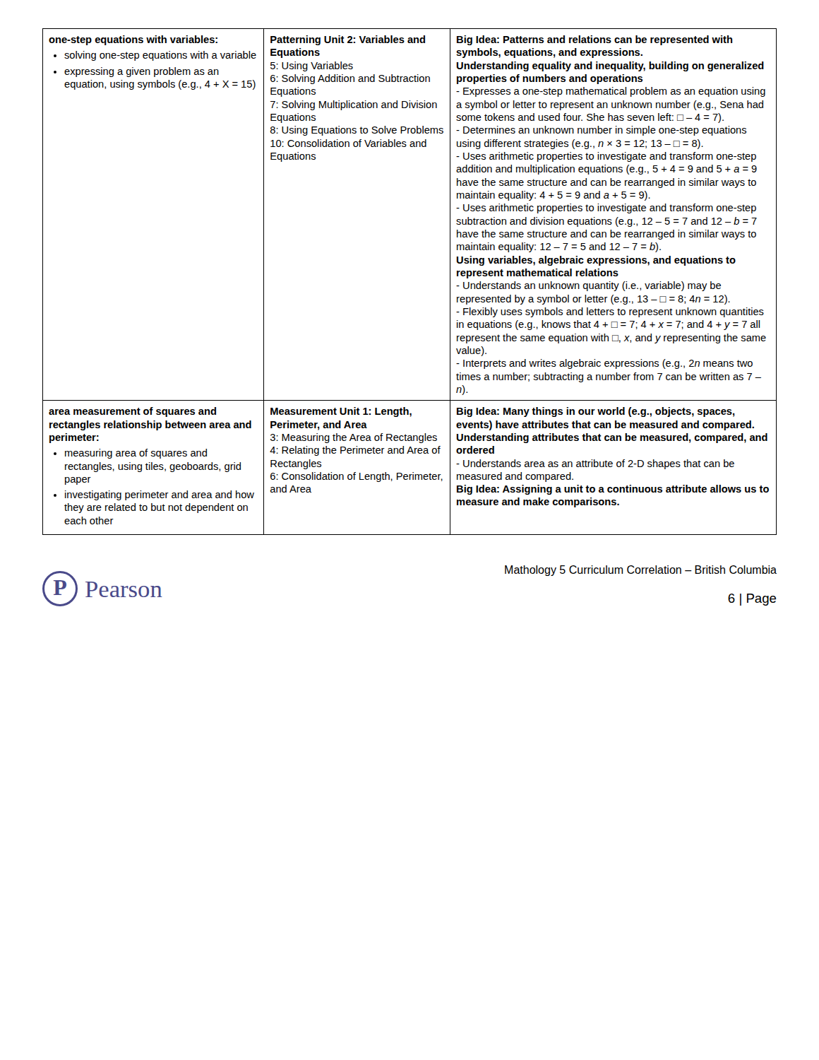| one-step equations with variables: solving one-step equations with a variable expressing a given problem as an equation, using symbols (e.g., 4 + X = 15) | Patterning Unit 2: Variables and Equations 5: Using Variables 6: Solving Addition and Subtraction Equations 7: Solving Multiplication and Division Equations 8: Using Equations to Solve Problems 10: Consolidation of Variables and Equations | Big Idea: Patterns and relations can be represented with symbols, equations, and expressions. Understanding equality and inequality, building on generalized properties of numbers and operations - Expresses a one-step mathematical problem as an equation using a symbol or letter to represent an unknown number (e.g., Sena had some tokens and used four. She has seven left: □ – 4 = 7). - Determines an unknown number in simple one-step equations using different strategies (e.g., n × 3 = 12; 13 – □ = 8). - Uses arithmetic properties to investigate and transform one-step addition and multiplication equations (e.g., 5 + 4 = 9 and 5 + a = 9 have the same structure and can be rearranged in similar ways to maintain equality: 4 + 5 = 9 and a + 5 = 9). - Uses arithmetic properties to investigate and transform one-step subtraction and division equations (e.g., 12 – 5 = 7 and 12 – b = 7 have the same structure and can be rearranged in similar ways to maintain equality: 12 – 7 = 5 and 12 – 7 = b ). Using variables, algebraic expressions, and equations to represent mathematical relations - Understands an unknown quantity (i.e., variable) may be represented by a symbol or letter (e.g., 13 – □ = 8; 4 n = 12). - Flexibly uses symbols and letters to represent unknown quantities in equations (e.g., knows that 4 + □ = 7; 4 + x = 7; and 4 + y = 7 all represent the same equation with □, x , and y representing the same value). - Interprets and writes algebraic expressions (e.g., 2 n means two times a number; subtracting a number from 7 can be written as 7 – n ). |
| area measurement of squares and rectangles relationship between area and perimeter: measuring area of squares and rectangles, using tiles, geoboards, grid paper investigating perimeter and area and how they are related to but not dependent on each other | Measurement Unit 1: Length, Perimeter, and Area 3: Measuring the Area of Rectangles 4: Relating the Perimeter and Area of Rectangles 6: Consolidation of Length, Perimeter, and Area | Big Idea: Many things in our world (e.g., objects, spaces, events) have attributes that can be measured and compared. Understanding attributes that can be measured, compared, and ordered - Understands area as an attribute of 2-D shapes that can be measured and compared. Big Idea: Assigning a unit to a continuous attribute allows us to measure and make comparisons. |
PPearson
Mathology 5 Curriculum Correlation – British Columbia
6 | Page